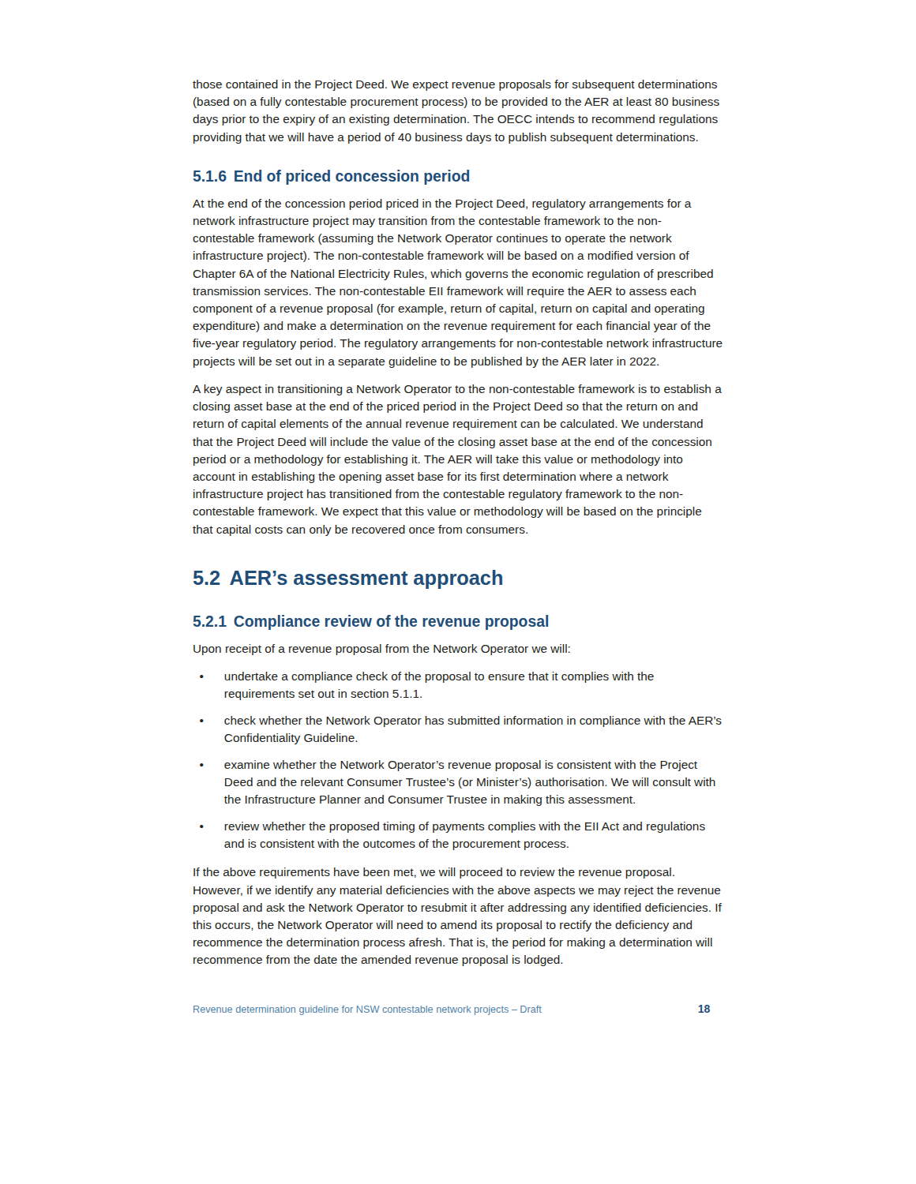those contained in the Project Deed. We expect revenue proposals for subsequent determinations (based on a fully contestable procurement process) to be provided to the AER at least 80 business days prior to the expiry of an existing determination. The OECC intends to recommend regulations providing that we will have a period of 40 business days to publish subsequent determinations.
5.1.6 End of priced concession period
At the end of the concession period priced in the Project Deed, regulatory arrangements for a network infrastructure project may transition from the contestable framework to the non-contestable framework (assuming the Network Operator continues to operate the network infrastructure project). The non-contestable framework will be based on a modified version of Chapter 6A of the National Electricity Rules, which governs the economic regulation of prescribed transmission services. The non-contestable EII framework will require the AER to assess each component of a revenue proposal (for example, return of capital, return on capital and operating expenditure) and make a determination on the revenue requirement for each financial year of the five-year regulatory period. The regulatory arrangements for non-contestable network infrastructure projects will be set out in a separate guideline to be published by the AER later in 2022.
A key aspect in transitioning a Network Operator to the non-contestable framework is to establish a closing asset base at the end of the priced period in the Project Deed so that the return on and return of capital elements of the annual revenue requirement can be calculated. We understand that the Project Deed will include the value of the closing asset base at the end of the concession period or a methodology for establishing it. The AER will take this value or methodology into account in establishing the opening asset base for its first determination where a network infrastructure project has transitioned from the contestable regulatory framework to the non-contestable framework. We expect that this value or methodology will be based on the principle that capital costs can only be recovered once from consumers.
5.2 AER’s assessment approach
5.2.1 Compliance review of the revenue proposal
Upon receipt of a revenue proposal from the Network Operator we will:
undertake a compliance check of the proposal to ensure that it complies with the requirements set out in section 5.1.1.
check whether the Network Operator has submitted information in compliance with the AER’s Confidentiality Guideline.
examine whether the Network Operator’s revenue proposal is consistent with the Project Deed and the relevant Consumer Trustee’s (or Minister’s) authorisation. We will consult with the Infrastructure Planner and Consumer Trustee in making this assessment.
review whether the proposed timing of payments complies with the EII Act and regulations and is consistent with the outcomes of the procurement process.
If the above requirements have been met, we will proceed to review the revenue proposal. However, if we identify any material deficiencies with the above aspects we may reject the revenue proposal and ask the Network Operator to resubmit it after addressing any identified deficiencies. If this occurs, the Network Operator will need to amend its proposal to rectify the deficiency and recommence the determination process afresh. That is, the period for making a determination will recommence from the date the amended revenue proposal is lodged.
Revenue determination guideline for NSW contestable network projects – Draft 18